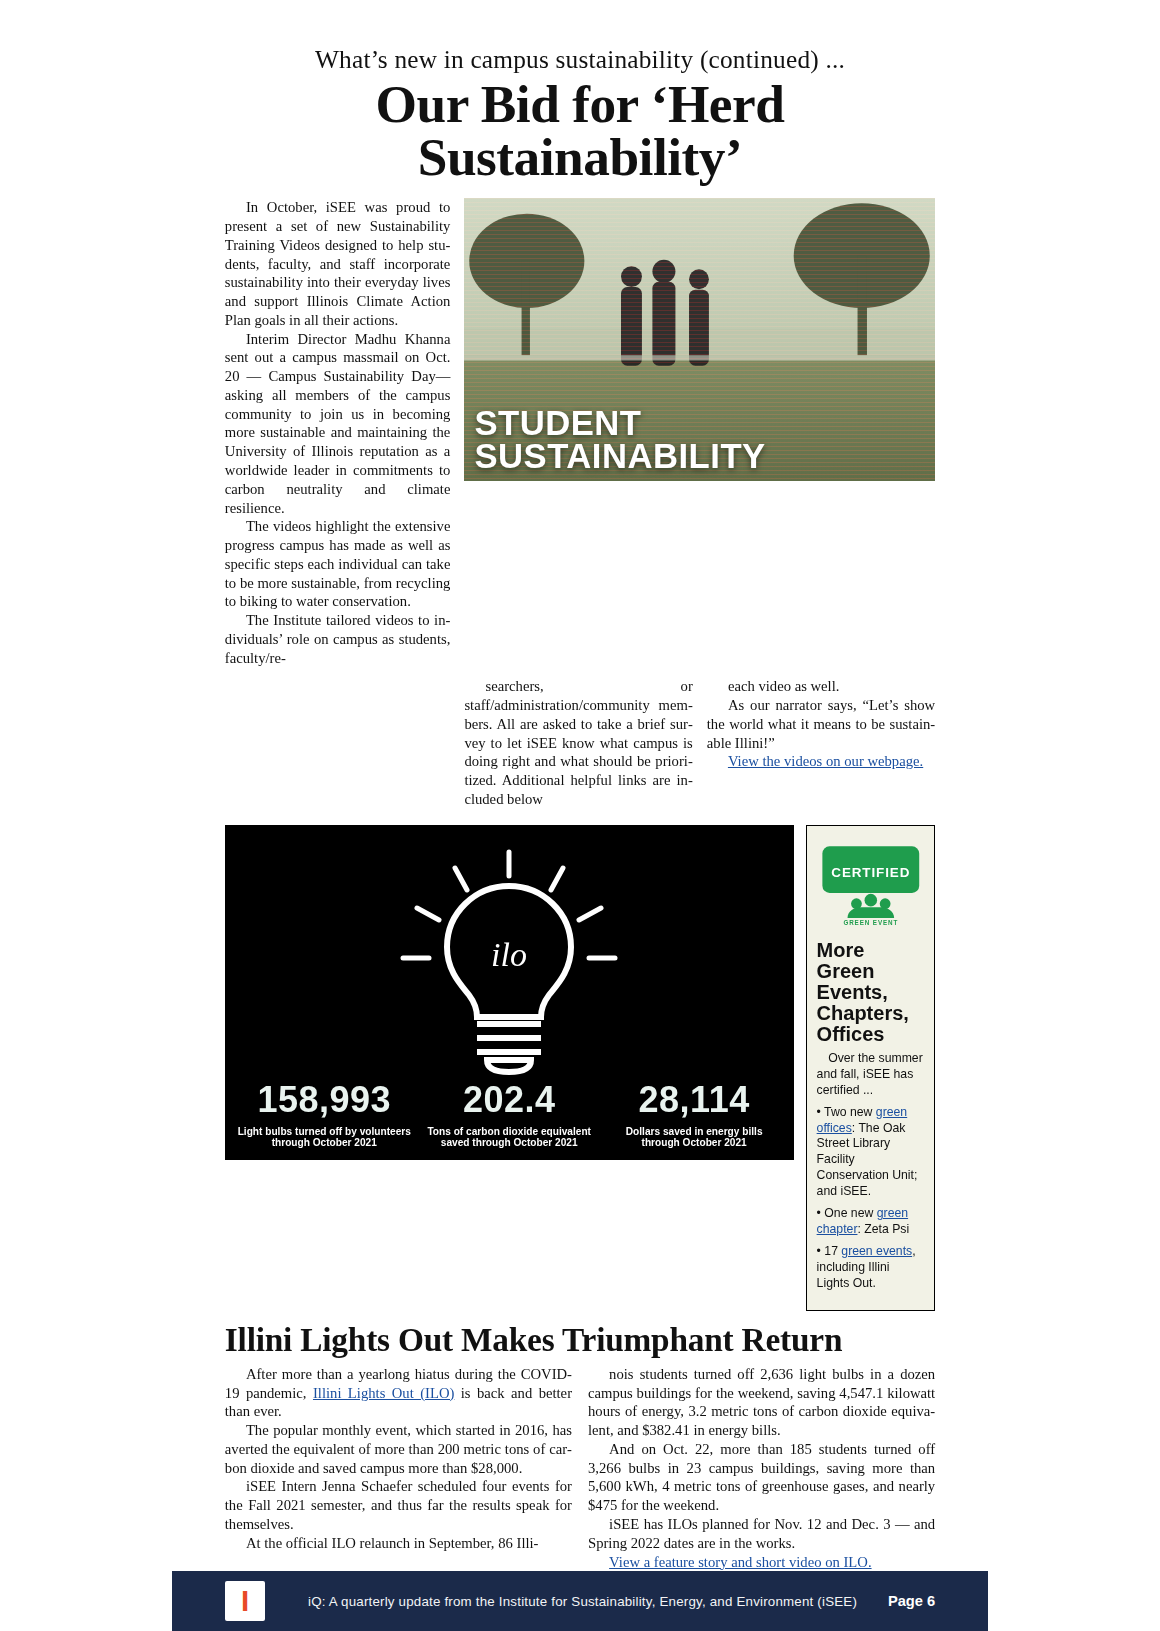What’s new in campus sustainability (continued) ...
Our Bid for ‘Herd Sustainability’
In October, iSEE was proud to present a set of new Sustainability Training Videos designed to help students, faculty, and staff incorporate sustainability into their everyday lives and support Illinois Climate Action Plan goals in all their actions.
Interim Director Madhu Khanna sent out a campus massmail on Oct. 20 — Campus Sustainability Day— asking all members of the campus community to join us in becoming more sustainable and maintaining the University of Illinois reputation as a worldwide leader in commitments to carbon neutrality and climate resilience.
The videos highlight the extensive progress campus has made as well as specific steps each individual can take to be more sustainable, from recycling to biking to water conservation.
The Institute tailored videos to individuals’ role on campus as students, faculty/re-
STUDENT
SUSTAINABILITY
searchers, or staff/administration/community members. All are asked to take a brief survey to let iSEE know what campus is doing right and what should be prioritized. Additional helpful links are included below
each video as well.
As our narrator says, “Let’s show the world what it means to be sustainable Illini!”
View the videos on our webpage.
ilo
158,993
Light bulbs turned off by volunteers
through October 2021
202.4
Tons of carbon dioxide equivalent
saved through October 2021
28,114
Dollars saved in energy bills
through October 2021
CERTIFIED GREEN EVENT
More
Green
Events,
Chapters,
Offices
Over the summer and fall, iSEE has certified ...
Two new green offices: The Oak Street Library Facility Conservation Unit; and iSEE.
One new green chapter: Zeta Psi
17 green events, including Illini Lights Out.
Illini Lights Out Makes Triumphant Return
After more than a yearlong hiatus during the COVID-19 pandemic, Illini Lights Out (ILO) is back and better than ever.
The popular monthly event, which started in 2016, has averted the equivalent of more than 200 metric tons of carbon dioxide and saved campus more than $28,000.
iSEE Intern Jenna Schaefer scheduled four events for the Fall 2021 semester, and thus far the results speak for themselves.
At the official ILO relaunch in September, 86 Illi-
nois students turned off 2,636 light bulbs in a dozen campus buildings for the weekend, saving 4,547.1 kilowatt hours of energy, 3.2 metric tons of carbon dioxide equivalent, and $382.41 in energy bills.
And on Oct. 22, more than 185 students turned off 3,266 bulbs in 23 campus buildings, saving more than 5,600 kWh, 4 metric tons of greenhouse gases, and nearly $475 for the weekend.
iSEE has ILOs planned for Nov. 12 and Dec. 3 — and Spring 2022 dates are in the works.
View a feature story and short video on ILO.
I
iQ: A quarterly update from the Institute for Sustainability, Energy, and Environment (iSEE)
Page 6